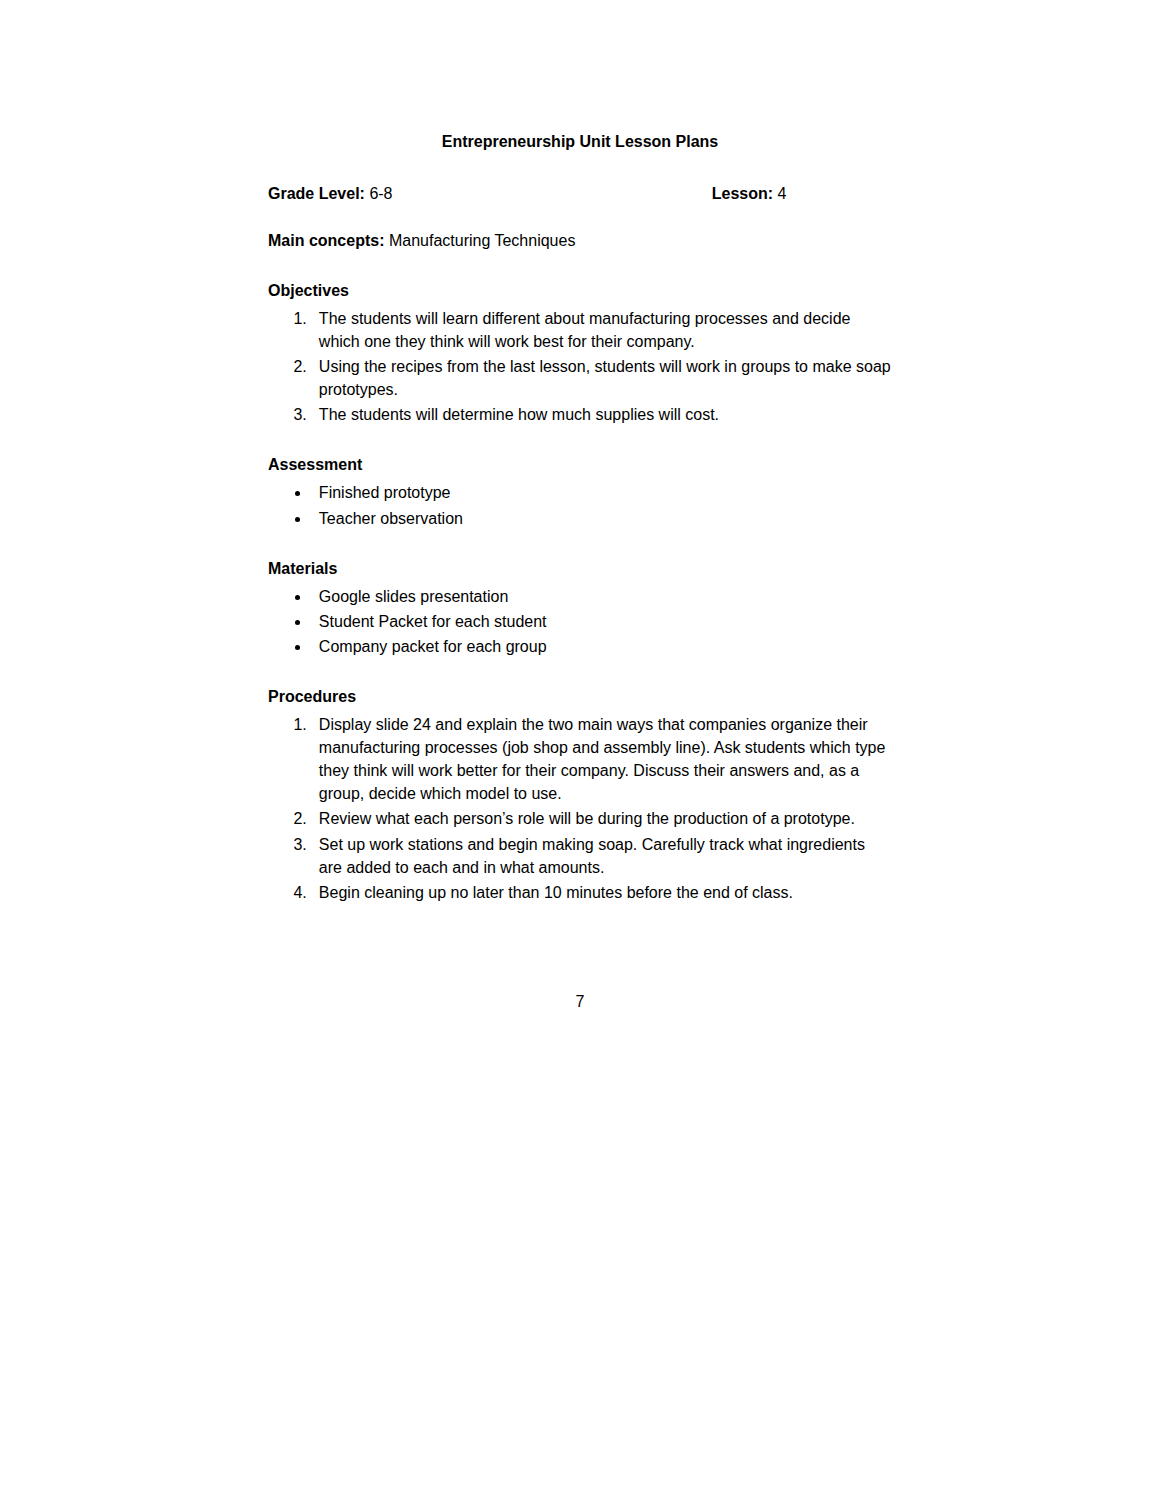Entrepreneurship Unit Lesson Plans
Grade Level: 6-8 Lesson: 4
Main concepts: Manufacturing Techniques
Objectives
The students will learn different about manufacturing processes and decide which one they think will work best for their company.
Using the recipes from the last lesson, students will work in groups to make soap prototypes.
The students will determine how much supplies will cost.
Assessment
Finished prototype
Teacher observation
Materials
Google slides presentation
Student Packet for each student
Company packet for each group
Procedures
Display slide 24 and explain the two main ways that companies organize their manufacturing processes (job shop and assembly line). Ask students which type they think will work better for their company. Discuss their answers and, as a group, decide which model to use.
Review what each person’s role will be during the production of a prototype.
Set up work stations and begin making soap. Carefully track what ingredients are added to each and in what amounts.
Begin cleaning up no later than 10 minutes before the end of class.
7